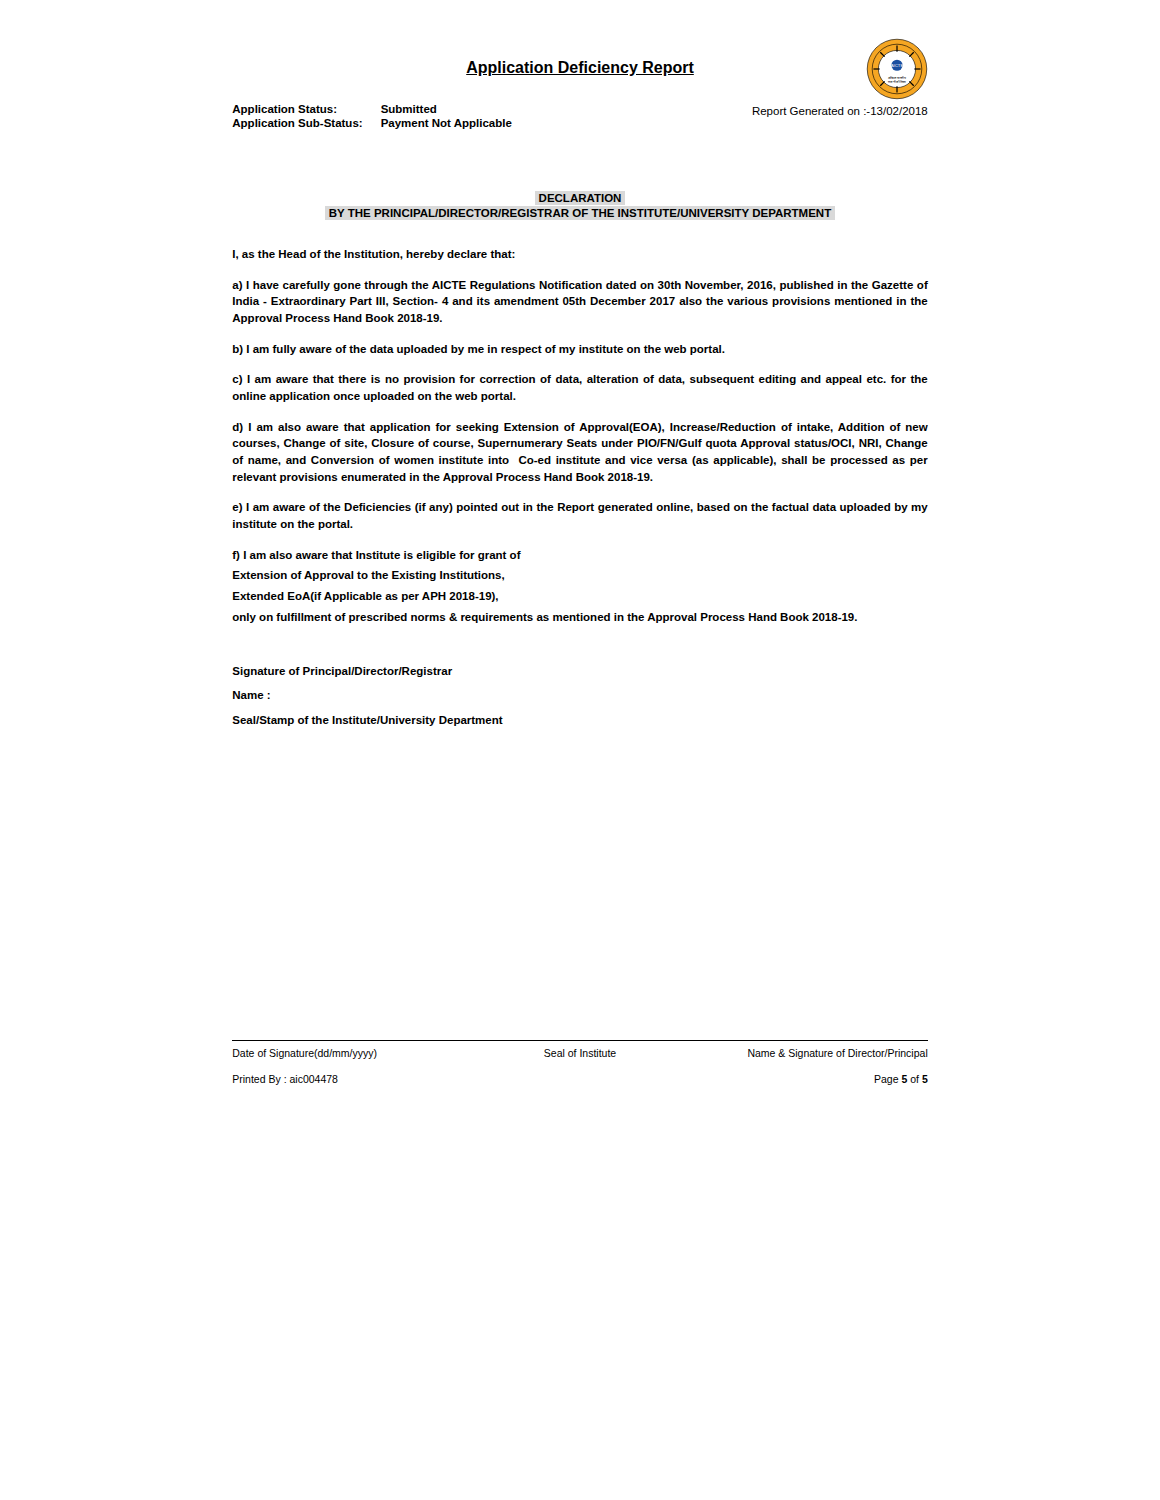AICTE अखिल भारतीय तकनीकी शिक्षा
Application Deficiency Report
| Application Status: | Submitted |
| Application Sub-Status: | Payment Not Applicable |
Report Generated on :-13/02/2018
DECLARATION
BY THE PRINCIPAL/DIRECTOR/REGISTRAR OF THE INSTITUTE/UNIVERSITY DEPARTMENT
I, as the Head of the Institution, hereby declare that:
a) I have carefully gone through the AICTE Regulations Notification dated on 30th November, 2016, published in the Gazette of India - Extraordinary Part III, Section- 4 and its amendment 05th December 2017 also the various provisions mentioned in the Approval Process Hand Book 2018-19.
b) I am fully aware of the data uploaded by me in respect of my institute on the web portal.
c) I am aware that there is no provision for correction of data, alteration of data, subsequent editing and appeal etc. for the online application once uploaded on the web portal.
d) I am also aware that application for seeking Extension of Approval(EOA), Increase/Reduction of intake, Addition of new courses, Change of site, Closure of course, Supernumerary Seats under PIO/FN/Gulf quota Approval status/OCI, NRI, Change of name, and Conversion of women institute into Co-ed institute and vice versa (as applicable), shall be processed as per relevant provisions enumerated in the Approval Process Hand Book 2018-19.
e) I am aware of the Deficiencies (if any) pointed out in the Report generated online, based on the factual data uploaded by my institute on the portal.
f) I am also aware that Institute is eligible for grant of
Extension of Approval to the Existing Institutions,
Extended EoA(if Applicable as per APH 2018-19),
only on fulfillment of prescribed norms & requirements as mentioned in the Approval Process Hand Book 2018-19.
Signature of Principal/Director/Registrar
Name :
Seal/Stamp of the Institute/University Department
Date of Signature(dd/mm/yyyy)
Seal of Institute
Name & Signature of Director/Principal
Printed By : aic004478
Page 5 of 5